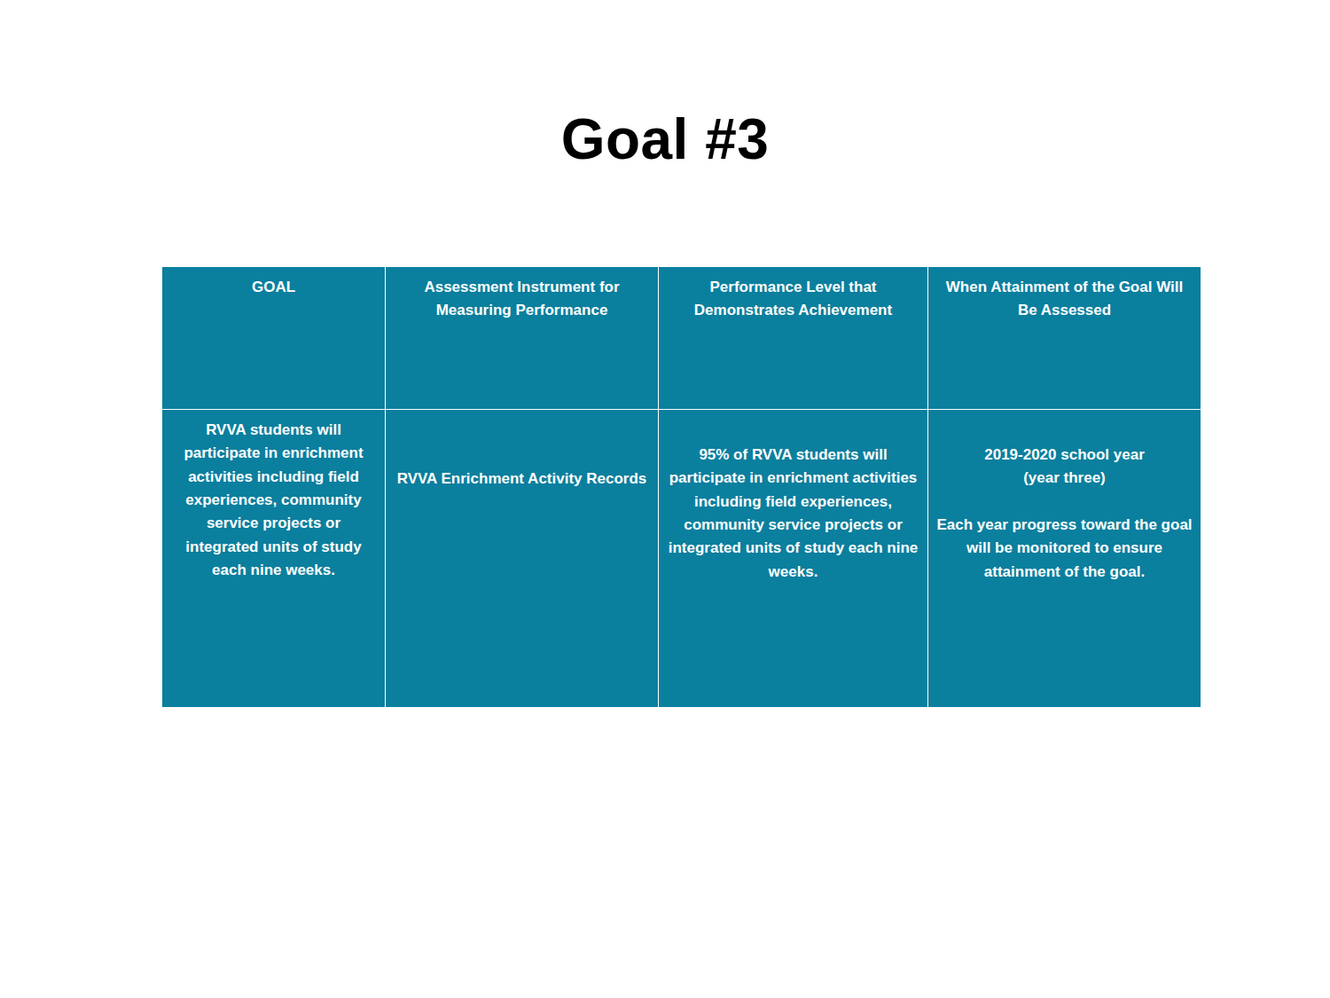Goal #3
| GOAL | Assessment Instrument for Measuring Performance | Performance Level that Demonstrates Achievement | When Attainment of the Goal Will Be Assessed |
| --- | --- | --- | --- |
| RVVA students will participate in enrichment activities including field experiences, community service projects or integrated units of study each nine weeks. | RVVA Enrichment Activity Records | 95% of RVVA students will participate in enrichment activities including field experiences, community service projects or integrated units of study each nine weeks. | 2019-2020 school year (year three) Each year progress toward the goal will be monitored to ensure attainment of the goal. |